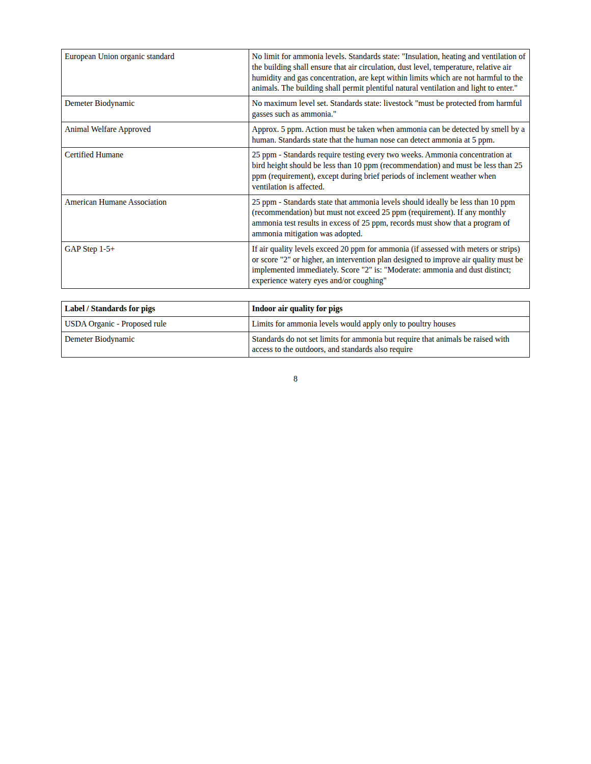| European Union organic standard | No limit for ammonia levels. Standards state: "Insulation, heating and ventilation of the building shall ensure that air circulation, dust level, temperature, relative air humidity and gas concentration, are kept within limits which are not harmful to the animals. The building shall permit plentiful natural ventilation and light to enter." |
| Demeter Biodynamic | No maximum level set. Standards state: livestock "must be protected from harmful gasses such as ammonia." |
| Animal Welfare Approved | Approx. 5 ppm. Action must be taken when ammonia can be detected by smell by a human. Standards state that the human nose can detect ammonia at 5 ppm. |
| Certified Humane | 25 ppm - Standards require testing every two weeks. Ammonia concentration at bird height should be less than 10 ppm (recommendation) and must be less than 25 ppm (requirement), except during brief periods of inclement weather when ventilation is affected. |
| American Humane Association | 25 ppm - Standards state that ammonia levels should ideally be less than 10 ppm (recommendation) but must not exceed 25 ppm (requirement). If any monthly ammonia test results in excess of 25 ppm, records must show that a program of ammonia mitigation was adopted. |
| GAP Step 1-5+ | If air quality levels exceed 20 ppm for ammonia (if assessed with meters or strips) or score "2" or higher, an intervention plan designed to improve air quality must be implemented immediately. Score "2" is: "Moderate: ammonia and dust distinct; experience watery eyes and/or coughing" |
| Label / Standards for pigs | Indoor air quality for pigs |
| --- | --- |
| USDA Organic - Proposed rule | Limits for ammonia levels would apply only to poultry houses |
| Demeter Biodynamic | Standards do not set limits for ammonia but require that animals be raised with access to the outdoors, and standards also require |
8